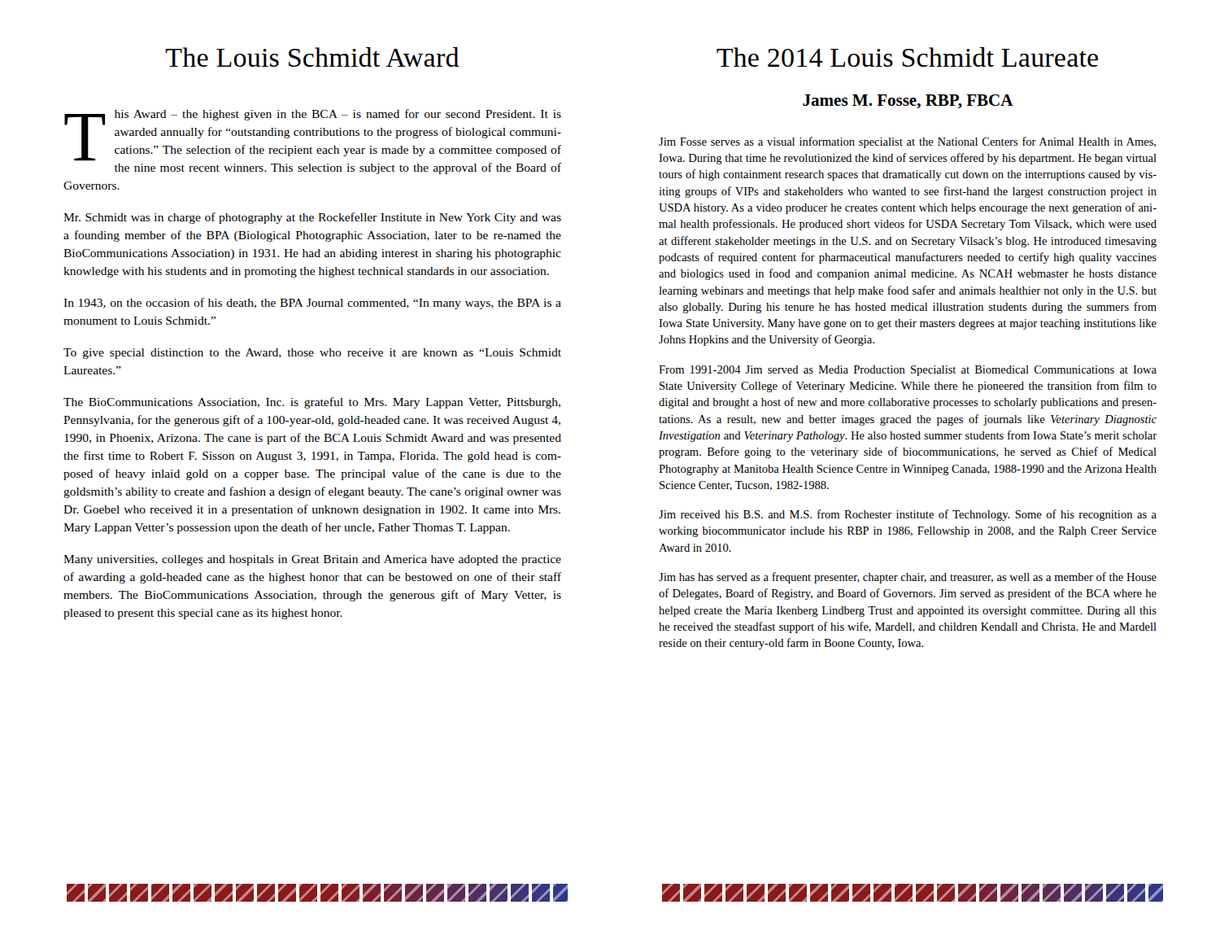The Louis Schmidt Award
This Award – the highest given in the BCA – is named for our second President. It is awarded annually for “outstanding contributions to the progress of biological communications.” The selection of the recipient each year is made by a committee composed of the nine most recent winners. This selection is subject to the approval of the Board of Governors.
Mr. Schmidt was in charge of photography at the Rockefeller Institute in New York City and was a founding member of the BPA (Biological Photographic Association, later to be re-named the BioCommunications Association) in 1931. He had an abiding interest in sharing his photographic knowledge with his students and in promoting the highest technical standards in our association.
In 1943, on the occasion of his death, the BPA Journal commented, “In many ways, the BPA is a monument to Louis Schmidt.”
To give special distinction to the Award, those who receive it are known as “Louis Schmidt Laureates.”
The BioCommunications Association, Inc. is grateful to Mrs. Mary Lappan Vetter, Pittsburgh, Pennsylvania, for the generous gift of a 100-year-old, gold-headed cane. It was received August 4, 1990, in Phoenix, Arizona. The cane is part of the BCA Louis Schmidt Award and was presented the first time to Robert F. Sisson on August 3, 1991, in Tampa, Florida. The gold head is composed of heavy inlaid gold on a copper base. The principal value of the cane is due to the goldsmith’s ability to create and fashion a design of elegant beauty. The cane’s original owner was Dr. Goebel who received it in a presentation of unknown designation in 1902. It came into Mrs. Mary Lappan Vetter’s possession upon the death of her uncle, Father Thomas T. Lappan.
Many universities, colleges and hospitals in Great Britain and America have adopted the practice of awarding a gold-headed cane as the highest honor that can be bestowed on one of their staff members. The BioCommunications Association, through the generous gift of Mary Vetter, is pleased to present this special cane as its highest honor.
The 2014 Louis Schmidt Laureate
James M. Fosse, RBP, FBCA
Jim Fosse serves as a visual information specialist at the National Centers for Animal Health in Ames, Iowa. During that time he revolutionized the kind of services offered by his department. He began virtual tours of high containment research spaces that dramatically cut down on the interruptions caused by visiting groups of VIPs and stakeholders who wanted to see first-hand the largest construction project in USDA history. As a video producer he creates content which helps encourage the next generation of animal health professionals. He produced short videos for USDA Secretary Tom Vilsack, which were used at different stakeholder meetings in the U.S. and on Secretary Vilsack’s blog. He introduced timesaving podcasts of required content for pharmaceutical manufacturers needed to certify high quality vaccines and biologics used in food and companion animal medicine. As NCAH webmaster he hosts distance learning webinars and meetings that help make food safer and animals healthier not only in the U.S. but also globally. During his tenure he has hosted medical illustration students during the summers from Iowa State University. Many have gone on to get their masters degrees at major teaching institutions like Johns Hopkins and the University of Georgia.
From 1991-2004 Jim served as Media Production Specialist at Biomedical Communications at Iowa State University College of Veterinary Medicine. While there he pioneered the transition from film to digital and brought a host of new and more collaborative processes to scholarly publications and presentations. As a result, new and better images graced the pages of journals like Veterinary Diagnostic Investigation and Veterinary Pathology. He also hosted summer students from Iowa State’s merit scholar program. Before going to the veterinary side of biocommunications, he served as Chief of Medical Photography at Manitoba Health Science Centre in Winnipeg Canada, 1988-1990 and the Arizona Health Science Center, Tucson, 1982-1988.
Jim received his B.S. and M.S. from Rochester institute of Technology. Some of his recognition as a working biocommunicator include his RBP in 1986, Fellowship in 2008, and the Ralph Creer Service Award in 2010.
Jim has has served as a frequent presenter, chapter chair, and treasurer, as well as a member of the House of Delegates, Board of Registry, and Board of Governors. Jim served as president of the BCA where he helped create the Maria Ikenberg Lindberg Trust and appointed its oversight committee. During all this he received the steadfast support of his wife, Mardell, and children Kendall and Christa. He and Mardell reside on their century-old farm in Boone County, Iowa.